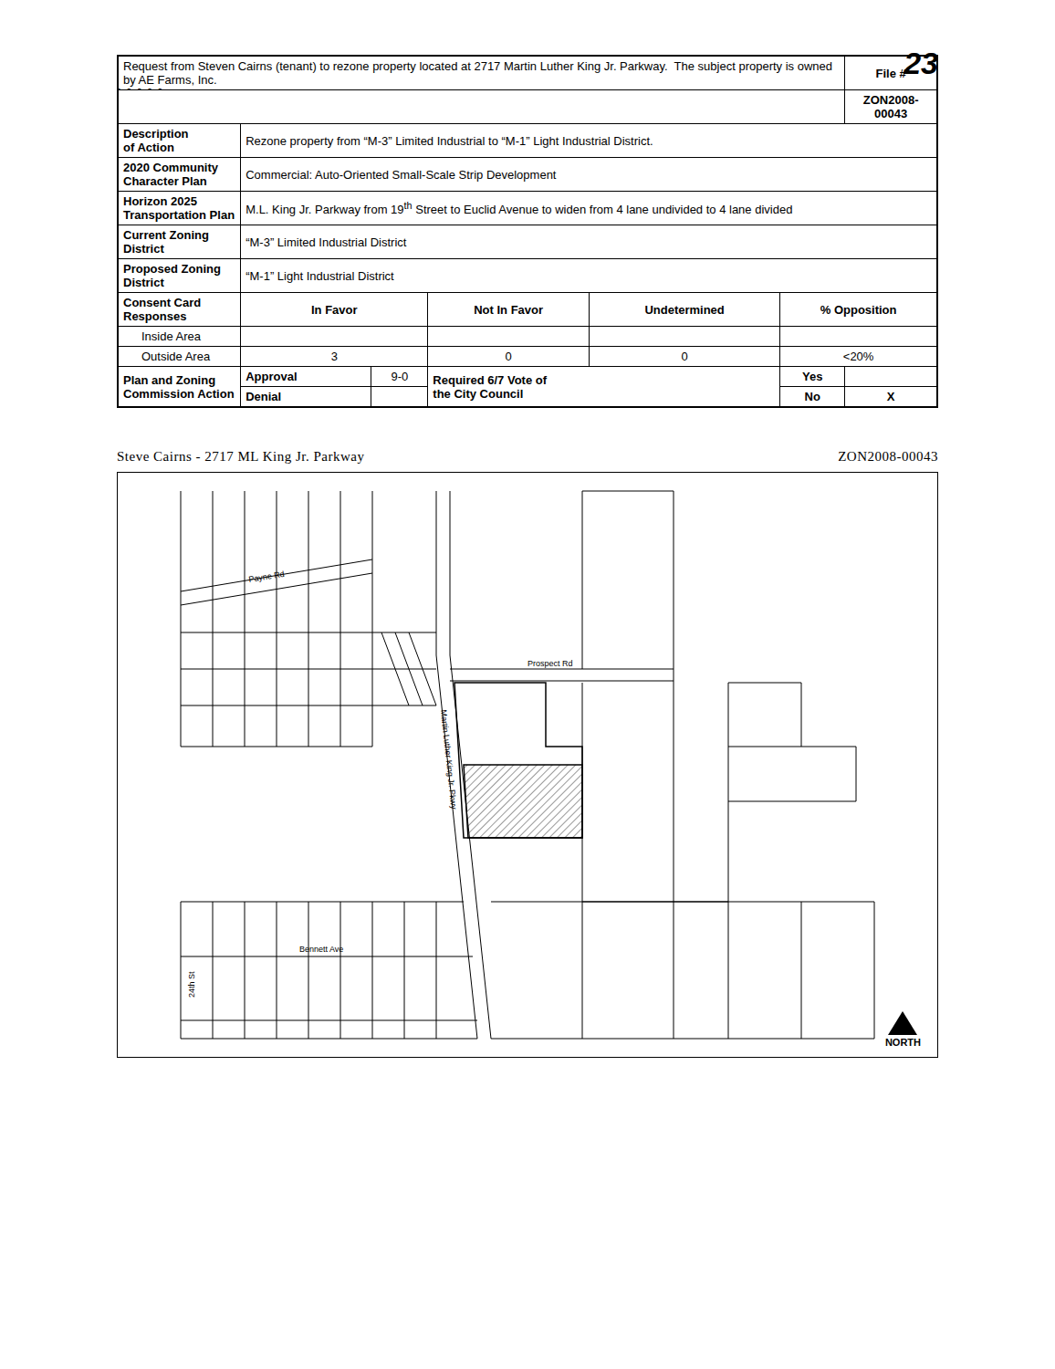23
- - - - -
| Request from Steven Cairns (tenant) to rezone property located at 2717 Martin Luther King Jr. Parkway. The subject property is owned by AE Farms, Inc. | File # |
| | ZON2008-00043 |
| Description of Action | Rezone property from “M-3” Limited Industrial to “M-1” Light Industrial District. |
| 2020 Community Character Plan | Commercial: Auto-Oriented Small-Scale Strip Development |
| Horizon 2025 Transportation Plan | M.L. King Jr. Parkway from 19 th Street to Euclid Avenue to widen from 4 lane undivided to 4 lane divided |
| Current Zoning District | “M-3” Limited Industrial District |
| Proposed Zoning District | “M-1” Light Industrial District |
| Consent Card Responses | In Favor | Not In Favor | Undetermined | % Opposition |
| Inside Area | | | | |
| Outside Area | 3 | 0 | 0 | <20% |
| Plan and Zoning Commission Action | Approval | 9-0 | Required 6/7 Vote of the City Council | Yes | |
| Denial | | No | X |
Steve Cairns - 2717 ML King Jr. Parkway ZON2008-00043
Payne Rd Martin Luther King Jr. Pkwy Prospect Rd Bennett Ave 24th St
NORTH